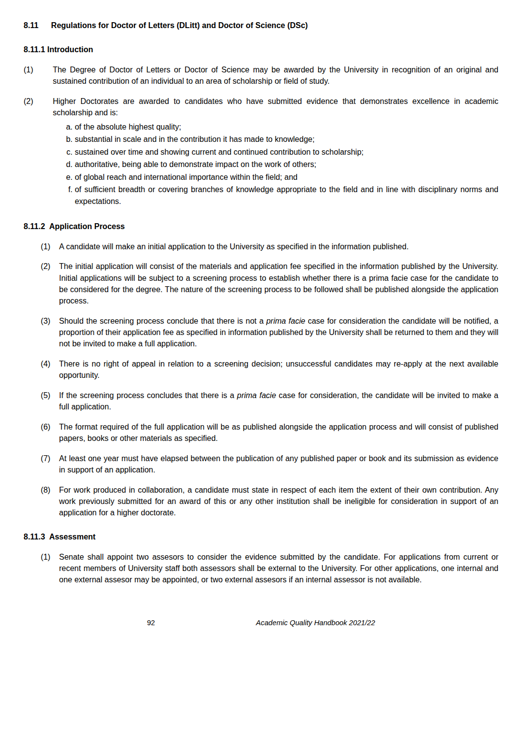8.11
Regulations for Doctor of Letters (DLitt) and Doctor of Science (DSc)
8.11.1 Introduction
(1)
The Degree of Doctor of Letters or Doctor of Science may be awarded by the University in recognition of an original and sustained contribution of an individual to an area of scholarship or field of study.
(2)
Higher Doctorates are awarded to candidates who have submitted evidence that demonstrates excellence in academic scholarship and is:
of the absolute highest quality;
substantial in scale and in the contribution it has made to knowledge;
sustained over time and showing current and continued contribution to scholarship;
authoritative, being able to demonstrate impact on the work of others;
of global reach and international importance within the field; and
of sufficient breadth or covering branches of knowledge appropriate to the field and in line with disciplinary norms and expectations.
8.11.2 Application Process
(1)
A candidate will make an initial application to the University as specified in the information published.
(2)
The initial application will consist of the materials and application fee specified in the information published by the University. Initial applications will be subject to a screening process to establish whether there is a prima facie case for the candidate to be considered for the degree. The nature of the screening process to be followed shall be published alongside the application process.
(3)
Should the screening process conclude that there is not a prima facie case for consideration the candidate will be notified, a proportion of their application fee as specified in information published by the University shall be returned to them and they will not be invited to make a full application.
(4)
There is no right of appeal in relation to a screening decision; unsuccessful candidates may re-apply at the next available opportunity.
(5)
If the screening process concludes that there is a prima facie case for consideration, the candidate will be invited to make a full application.
(6)
The format required of the full application will be as published alongside the application process and will consist of published papers, books or other materials as specified.
(7)
At least one year must have elapsed between the publication of any published paper or book and its submission as evidence in support of an application.
(8)
For work produced in collaboration, a candidate must state in respect of each item the extent of their own contribution. Any work previously submitted for an award of this or any other institution shall be ineligible for consideration in support of an application for a higher doctorate.
8.11.3 Assessment
(1)
Senate shall appoint two assesors to consider the evidence submitted by the candidate. For applications from current or recent members of University staff both assessors shall be external to the University. For other applications, one internal and one external assesor may be appointed, or two external assesors if an internal assessor is not available.
92 Academic Quality Handbook 2021/22